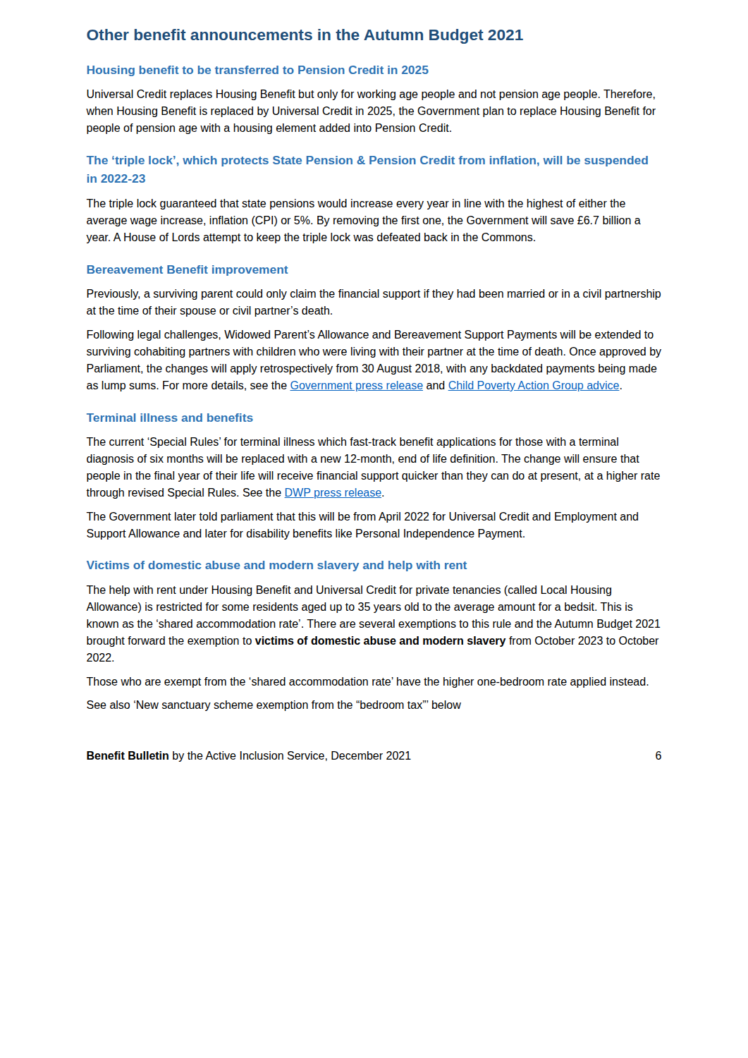Other benefit announcements in the Autumn Budget 2021
Housing benefit to be transferred to Pension Credit in 2025
Universal Credit replaces Housing Benefit but only for working age people and not pension age people. Therefore, when Housing Benefit is replaced by Universal Credit in 2025, the Government plan to replace Housing Benefit for people of pension age with a housing element added into Pension Credit.
The ‘triple lock’, which protects State Pension & Pension Credit from inflation, will be suspended in 2022-23
The triple lock guaranteed that state pensions would increase every year in line with the highest of either the average wage increase, inflation (CPI) or 5%. By removing the first one, the Government will save £6.7 billion a year. A House of Lords attempt to keep the triple lock was defeated back in the Commons.
Bereavement Benefit improvement
Previously, a surviving parent could only claim the financial support if they had been married or in a civil partnership at the time of their spouse or civil partner’s death.
Following legal challenges, Widowed Parent’s Allowance and Bereavement Support Payments will be extended to surviving cohabiting partners with children who were living with their partner at the time of death. Once approved by Parliament, the changes will apply retrospectively from 30 August 2018, with any backdated payments being made as lump sums. For more details, see the Government press release and Child Poverty Action Group advice.
Terminal illness and benefits
The current ‘Special Rules’ for terminal illness which fast-track benefit applications for those with a terminal diagnosis of six months will be replaced with a new 12-month, end of life definition. The change will ensure that people in the final year of their life will receive financial support quicker than they can do at present, at a higher rate through revised Special Rules. See the DWP press release.
The Government later told parliament that this will be from April 2022 for Universal Credit and Employment and Support Allowance and later for disability benefits like Personal Independence Payment.
Victims of domestic abuse and modern slavery and help with rent
The help with rent under Housing Benefit and Universal Credit for private tenancies (called Local Housing Allowance) is restricted for some residents aged up to 35 years old to the average amount for a bedsit. This is known as the ‘shared accommodation rate’. There are several exemptions to this rule and the Autumn Budget 2021 brought forward the exemption to victims of domestic abuse and modern slavery from October 2023 to October 2022.
Those who are exempt from the ‘shared accommodation rate’ have the higher one-bedroom rate applied instead.
See also ‘New sanctuary scheme exemption from the “bedroom tax”’ below
Benefit Bulletin by the Active Inclusion Service, December 2021 6